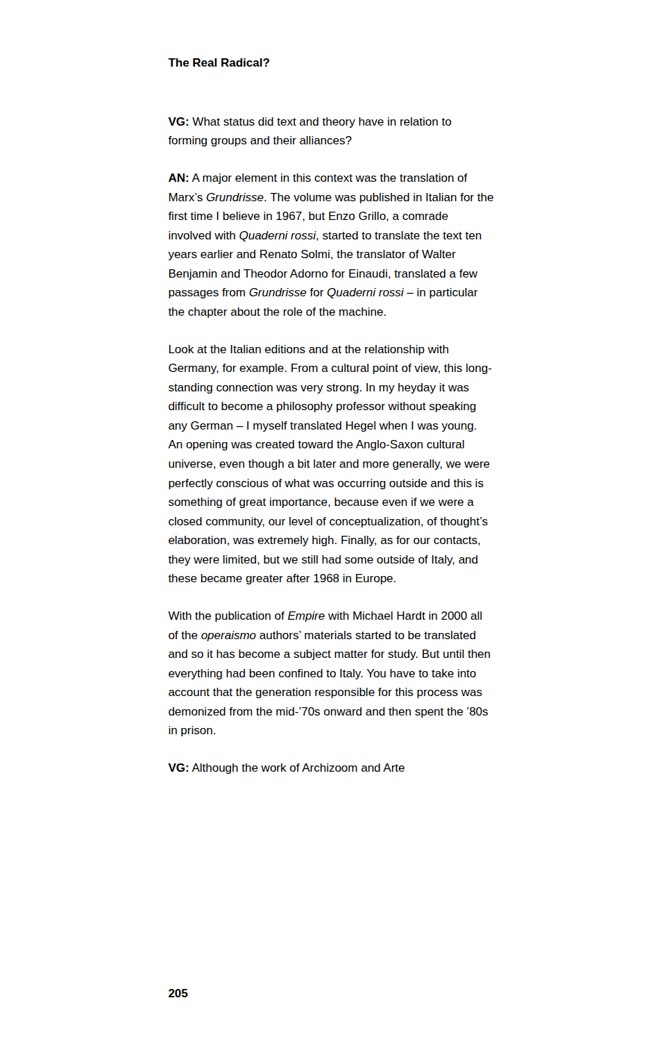The Real Radical?
VG: What status did text and theory have in relation to forming groups and their alliances?
AN: A major element in this context was the translation of Marx’s Grundrisse. The volume was published in Italian for the first time I believe in 1967, but Enzo Grillo, a comrade involved with Quaderni rossi, started to translate the text ten years earlier and Renato Solmi, the translator of Walter Benjamin and Theodor Adorno for Einaudi, translated a few passages from Grundrisse for Quaderni rossi – in particular the chapter about the role of the machine.
Look at the Italian editions and at the relationship with Germany, for example. From a cultural point of view, this long-standing connection was very strong. In my heyday it was difficult to become a philosophy professor without speaking any German – I myself translated Hegel when I was young. An opening was created toward the Anglo-Saxon cultural universe, even though a bit later and more generally, we were perfectly conscious of what was occurring outside and this is something of great importance, because even if we were a closed community, our level of conceptualization, of thought’s elaboration, was extremely high. Finally, as for our contacts, they were limited, but we still had some outside of Italy, and these became greater after 1968 in Europe.
With the publication of Empire with Michael Hardt in 2000 all of the operaismo authors’ materials started to be translated and so it has become a subject matter for study. But until then everything had been confined to Italy. You have to take into account that the generation responsible for this process was demonized from the mid-’70s onward and then spent the ’80s in prison.
VG: Although the work of Archizoom and Arte
205